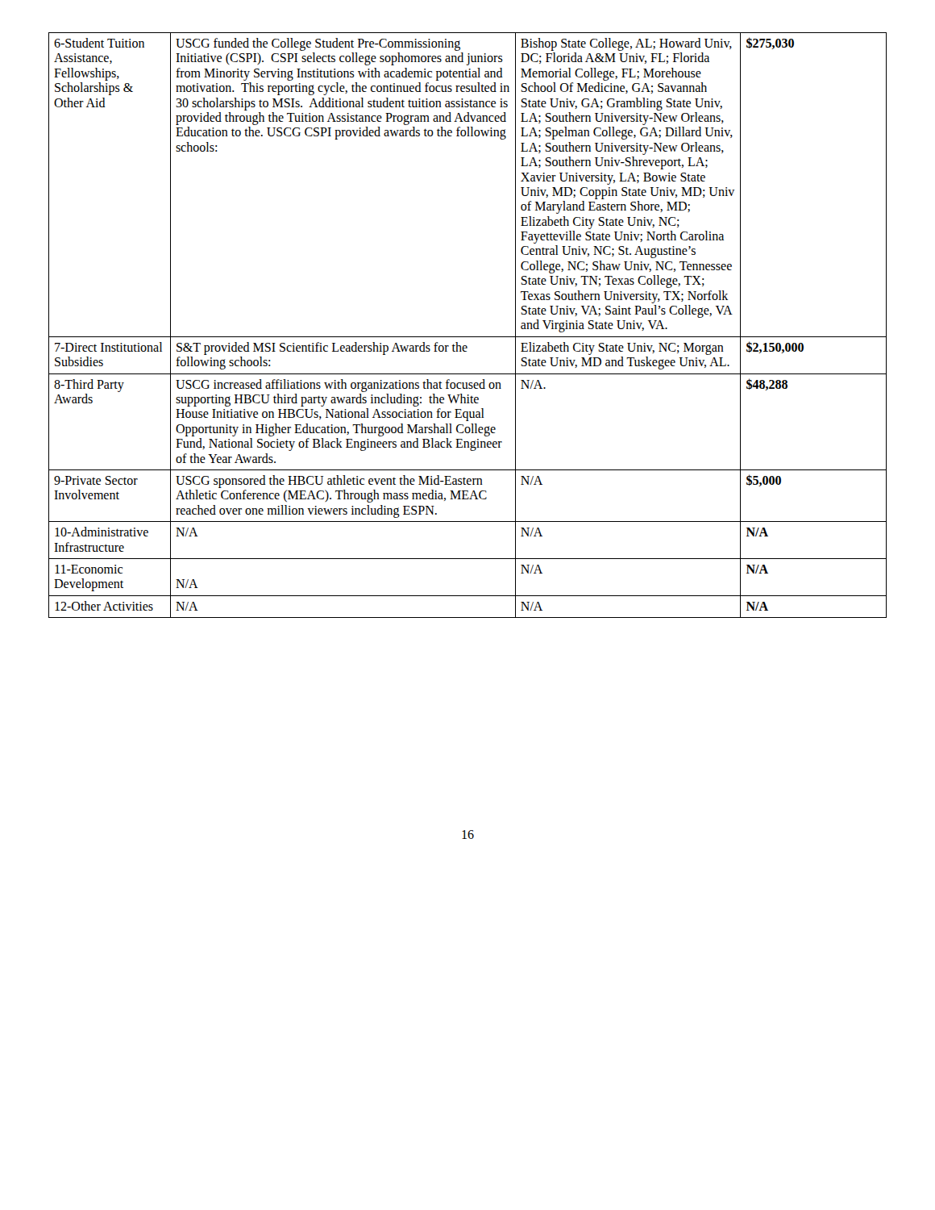| 6-Student Tuition Assistance, Fellowships, Scholarships & Other Aid | USCG funded the College Student Pre-Commissioning Initiative (CSPI). CSPI selects college sophomores and juniors from Minority Serving Institutions with academic potential and motivation. This reporting cycle, the continued focus resulted in 30 scholarships to MSIs. Additional student tuition assistance is provided through the Tuition Assistance Program and Advanced Education to the. USCG CSPI provided awards to the following schools: | Bishop State College, AL; Howard Univ, DC; Florida A&M Univ, FL; Florida Memorial College, FL; Morehouse School Of Medicine, GA; Savannah State Univ, GA; Grambling State Univ, LA; Southern University-New Orleans, LA; Spelman College, GA; Dillard Univ, LA; Southern University-New Orleans, LA; Southern Univ-Shreveport, LA; Xavier University, LA; Bowie State Univ, MD; Coppin State Univ, MD; Univ of Maryland Eastern Shore, MD; Elizabeth City State Univ, NC; Fayetteville State Univ; North Carolina Central Univ, NC; St. Augustine’s College, NC; Shaw Univ, NC, Tennessee State Univ, TN; Texas College, TX; Texas Southern University, TX; Norfolk State Univ, VA; Saint Paul’s College, VA and Virginia State Univ, VA. | $275,030 |
| 7-Direct Institutional Subsidies | S&T provided MSI Scientific Leadership Awards for the following schools: | Elizabeth City State Univ, NC; Morgan State Univ, MD and Tuskegee Univ, AL. | $2,150,000 |
| 8-Third Party Awards | USCG increased affiliations with organizations that focused on supporting HBCU third party awards including: the White House Initiative on HBCUs, National Association for Equal Opportunity in Higher Education, Thurgood Marshall College Fund, National Society of Black Engineers and Black Engineer of the Year Awards. | N/A. | $48,288 |
| 9-Private Sector Involvement | USCG sponsored the HBCU athletic event the Mid-Eastern Athletic Conference (MEAC). Through mass media, MEAC reached over one million viewers including ESPN. | N/A | $5,000 |
| 10-Administrative Infrastructure | N/A | N/A | N/A |
| 11-Economic Development | N/A | N/A | N/A |
| 12-Other Activities | N/A | N/A | N/A |
16